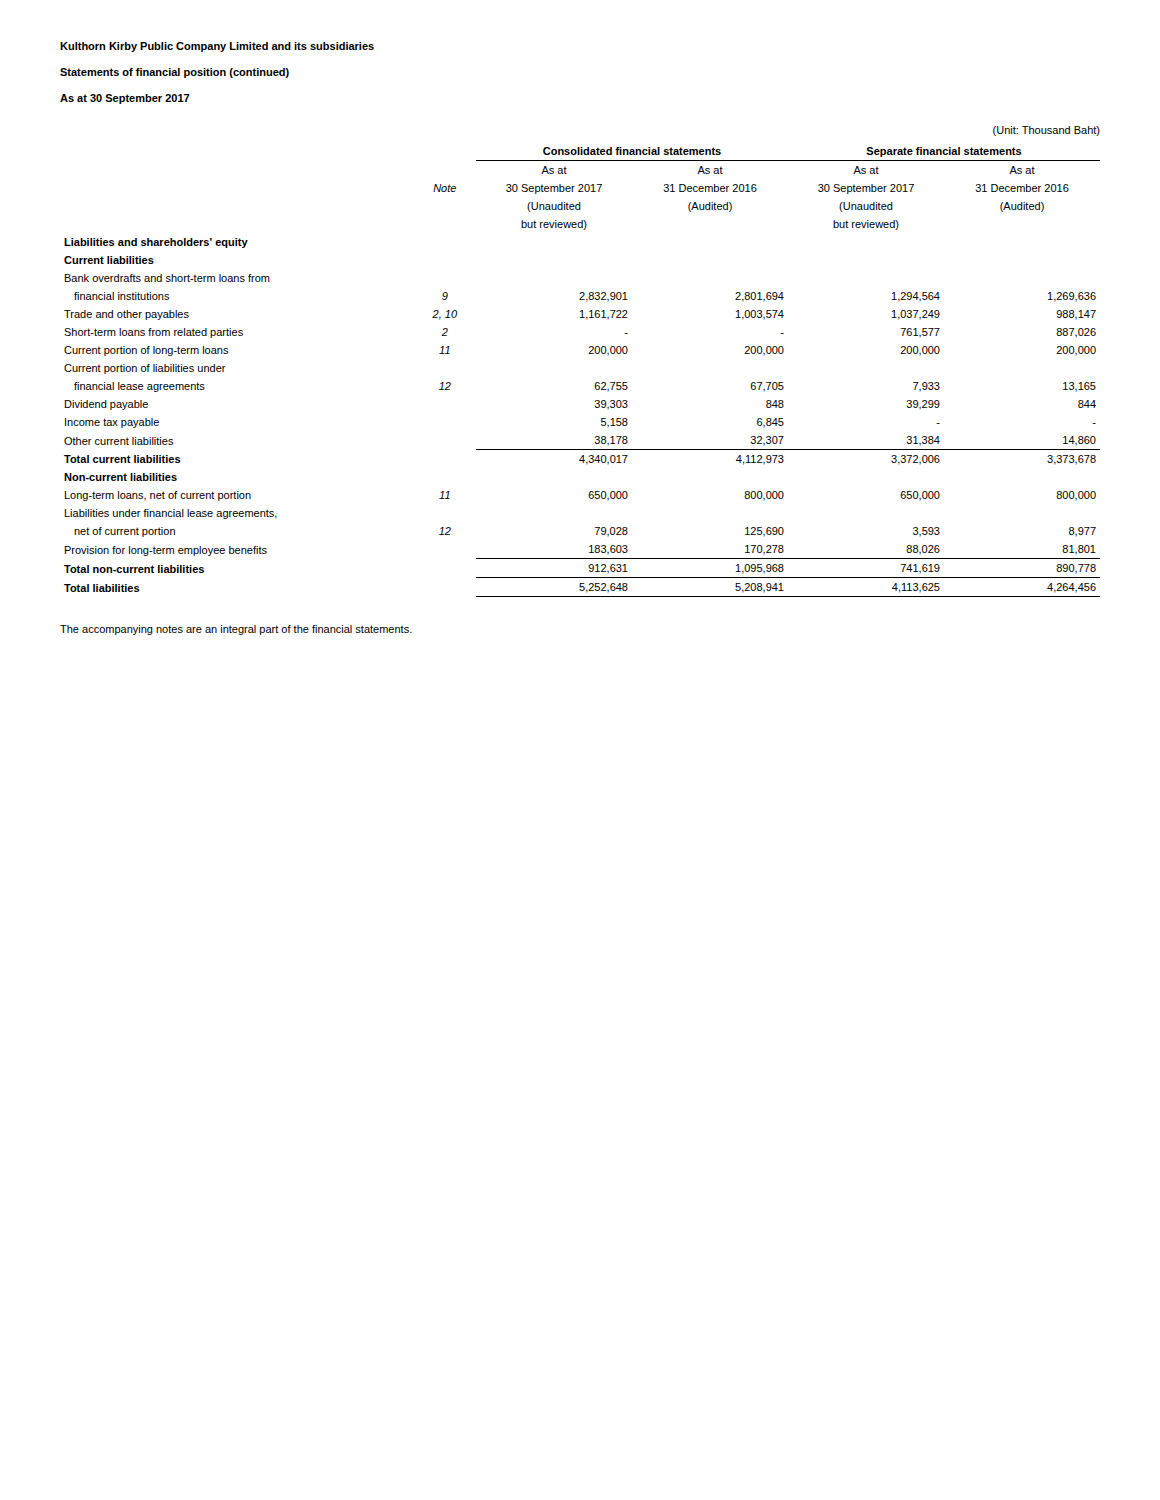Kulthorn Kirby Public Company Limited and its subsidiaries
Statements of financial position (continued)
As at 30 September 2017
(Unit: Thousand Baht)
| | | Consolidated financial statements | Separate financial statements |
| --- | --- | --- | --- |
| | | As at | As at | As at | As at |
| | Note | 30 September 2017 | 31 December 2016 | 30 September 2017 | 31 December 2016 |
| | | (Unaudited | (Audited) | (Unaudited | (Audited) |
| | | but reviewed) | | but reviewed) | |
| Liabilities and shareholders' equity | | | | | |
| Current liabilities | | | | | |
| Bank overdrafts and short-term loans from | | | | | |
| financial institutions | 9 | 2,832,901 | 2,801,694 | 1,294,564 | 1,269,636 |
| Trade and other payables | 2, 10 | 1,161,722 | 1,003,574 | 1,037,249 | 988,147 |
| Short-term loans from related parties | 2 | - | - | 761,577 | 887,026 |
| Current portion of long-term loans | 11 | 200,000 | 200,000 | 200,000 | 200,000 |
| Current portion of liabilities under | | | | | |
| financial lease agreements | 12 | 62,755 | 67,705 | 7,933 | 13,165 |
| Dividend payable | | 39,303 | 848 | 39,299 | 844 |
| Income tax payable | | 5,158 | 6,845 | - | - |
| Other current liabilities | | 38,178 | 32,307 | 31,384 | 14,860 |
| Total current liabilities | | 4,340,017 | 4,112,973 | 3,372,006 | 3,373,678 |
| Non-current liabilities | | | | | |
| Long-term loans, net of current portion | 11 | 650,000 | 800,000 | 650,000 | 800,000 |
| Liabilities under financial lease agreements, | | | | | |
| net of current portion | 12 | 79,028 | 125,690 | 3,593 | 8,977 |
| Provision for long-term employee benefits | | 183,603 | 170,278 | 88,026 | 81,801 |
| Total non-current liabilities | | 912,631 | 1,095,968 | 741,619 | 890,778 |
| Total liabilities | | 5,252,648 | 5,208,941 | 4,113,625 | 4,264,456 |
The accompanying notes are an integral part of the financial statements.